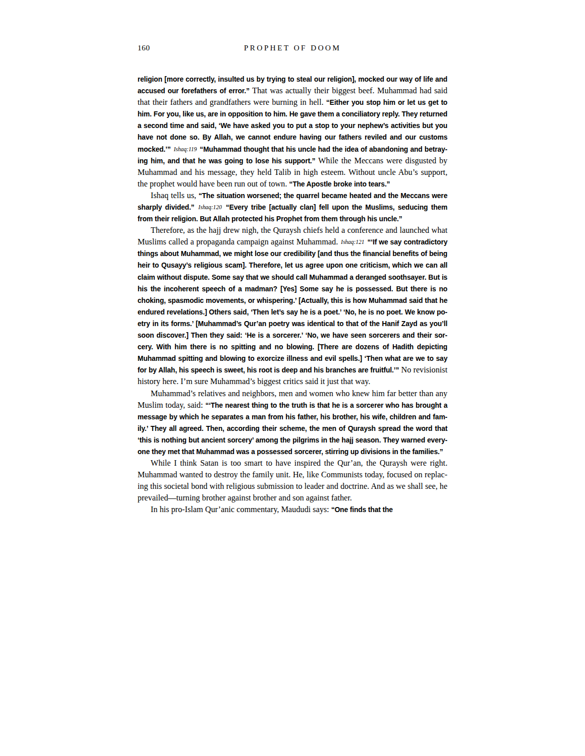160
PROPHET OF DOOM
religion [more correctly, insulted us by trying to steal our religion], mocked our way of life and accused our forefathers of error.” That was actually their biggest beef. Muhammad had said that their fathers and grandfathers were burning in hell. “Either you stop him or let us get to him. For you, like us, are in opposition to him. He gave them a conciliatory reply. They returned a second time and said, ‘We have asked you to put a stop to your nephew’s activities but you have not done so. By Allah, we cannot endure having our fathers reviled and our customs mocked.’” Ishaq:119 “Muhammad thought that his uncle had the idea of abandoning and betraying him, and that he was going to lose his support.” While the Meccans were disgusted by Muhammad and his message, they held Talib in high esteem. Without uncle Abu’s support, the prophet would have been run out of town. “The Apostle broke into tears.”
Ishaq tells us, “The situation worsened; the quarrel became heated and the Meccans were sharply divided.” Ishaq:120 “Every tribe [actually clan] fell upon the Muslims, seducing them from their religion. But Allah protected his Prophet from them through his uncle.”
Therefore, as the hajj drew nigh, the Quraysh chiefs held a conference and launched what Muslims called a propaganda campaign against Muhammad. Ishaq:121 “‘If we say contradictory things about Muhammad, we might lose our credibility [and thus the financial benefits of being heir to Qusayy’s religious scam]. Therefore, let us agree upon one criticism, which we can all claim without dispute. Some say that we should call Muhammad a deranged soothsayer. But is his the incoherent speech of a madman? [Yes] Some say he is possessed. But there is no choking, spasmodic movements, or whispering.’ [Actually, this is how Muhammad said that he endured revelations.] Others said, ‘Then let’s say he is a poet.’ ‘No, he is no poet. We know poetry in its forms.’ [Muhammad’s Qur’an poetry was identical to that of the Hanif Zayd as you’ll soon discover.] Then they said: ‘He is a sorcerer.’ ‘No, we have seen sorcerers and their sorcery. With him there is no spitting and no blowing. [There are dozens of Hadith depicting Muhammad spitting and blowing to exorcize illness and evil spells.] ‘Then what are we to say for by Allah, his speech is sweet, his root is deep and his branches are fruitful.’” No revisionist history here. I’m sure Muhammad’s biggest critics said it just that way.
Muhammad’s relatives and neighbors, men and women who knew him far better than any Muslim today, said: “‘The nearest thing to the truth is that he is a sorcerer who has brought a message by which he separates a man from his father, his brother, his wife, children and family.’ They all agreed. Then, according their scheme, the men of Quraysh spread the word that ‘this is nothing but ancient sorcery’ among the pilgrims in the hajj season. They warned everyone they met that Muhammad was a possessed sorcerer, stirring up divisions in the families.”
While I think Satan is too smart to have inspired the Qur’an, the Quraysh were right. Muhammad wanted to destroy the family unit. He, like Communists today, focused on replacing this societal bond with religious submission to leader and doctrine. And as we shall see, he prevailed—turning brother against brother and son against father.
In his pro-Islam Qur’anic commentary, Maududi says: “One finds that the